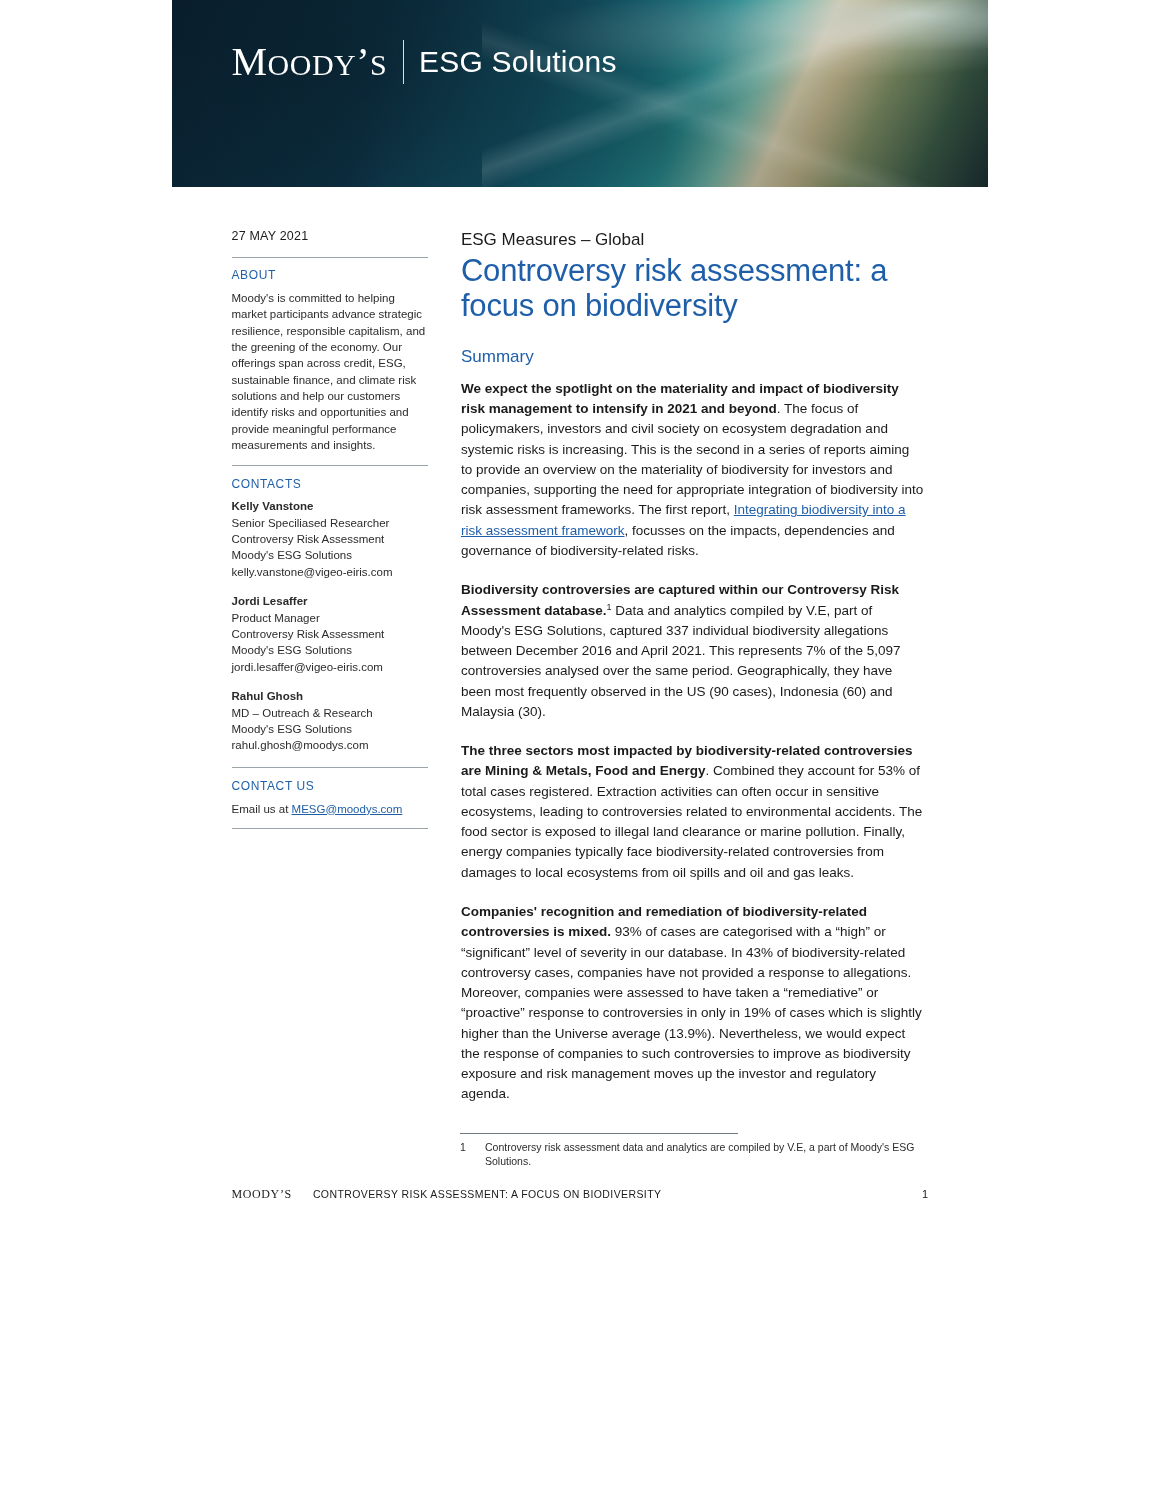MOODY’S
ESG Solutions
27 MAY 2021
ABOUT
Moody's is committed to helping market participants advance strategic resilience, responsible capitalism, and the greening of the economy. Our offerings span across credit, ESG, sustainable finance, and climate risk solutions and help our customers identify risks and opportunities and provide meaningful performance measurements and insights.
CONTACTS
Kelly Vanstone
Senior Speciliased Researcher
Controversy Risk Assessment
Moody's ESG Solutions
kelly.vanstone@vigeo-eiris.com
Jordi Lesaffer
Product Manager
Controversy Risk Assessment
Moody's ESG Solutions
jordi.lesaffer@vigeo-eiris.com
Rahul Ghosh
MD – Outreach & Research
Moody's ESG Solutions
rahul.ghosh@moodys.com
CONTACT US
Email us at MESG@moodys.com
ESG Measures – Global
Controversy risk assessment: a focus on biodiversity
Summary
We expect the spotlight on the materiality and impact of biodiversity risk management to intensify in 2021 and beyond. The focus of policymakers, investors and civil society on ecosystem degradation and systemic risks is increasing. This is the second in a series of reports aiming to provide an overview on the materiality of biodiversity for investors and companies, supporting the need for appropriate integration of biodiversity into risk assessment frameworks. The first report, Integrating biodiversity into a risk assessment framework, focusses on the impacts, dependencies and governance of biodiversity-related risks.
Biodiversity controversies are captured within our Controversy Risk Assessment database.1 Data and analytics compiled by V.E, part of Moody's ESG Solutions, captured 337 individual biodiversity allegations between December 2016 and April 2021. This represents 7% of the 5,097 controversies analysed over the same period. Geographically, they have been most frequently observed in the US (90 cases), Indonesia (60) and Malaysia (30).
The three sectors most impacted by biodiversity-related controversies are Mining & Metals, Food and Energy. Combined they account for 53% of total cases registered. Extraction activities can often occur in sensitive ecosystems, leading to controversies related to environmental accidents. The food sector is exposed to illegal land clearance or marine pollution. Finally, energy companies typically face biodiversity-related controversies from damages to local ecosystems from oil spills and oil and gas leaks.
Companies' recognition and remediation of biodiversity-related controversies is mixed. 93% of cases are categorised with a “high” or “significant” level of severity in our database. In 43% of biodiversity-related controversy cases, companies have not provided a response to allegations. Moreover, companies were assessed to have taken a “remediative” or “proactive” response to controversies in only in 19% of cases which is slightly higher than the Universe average (13.9%). Nevertheless, we would expect the response of companies to such controversies to improve as biodiversity exposure and risk management moves up the investor and regulatory agenda.
1
Controversy risk assessment data and analytics are compiled by V.E, a part of Moody's ESG Solutions.
MOODY’S
CONTROVERSY RISK ASSESSMENT: A FOCUS ON BIODIVERSITY
1